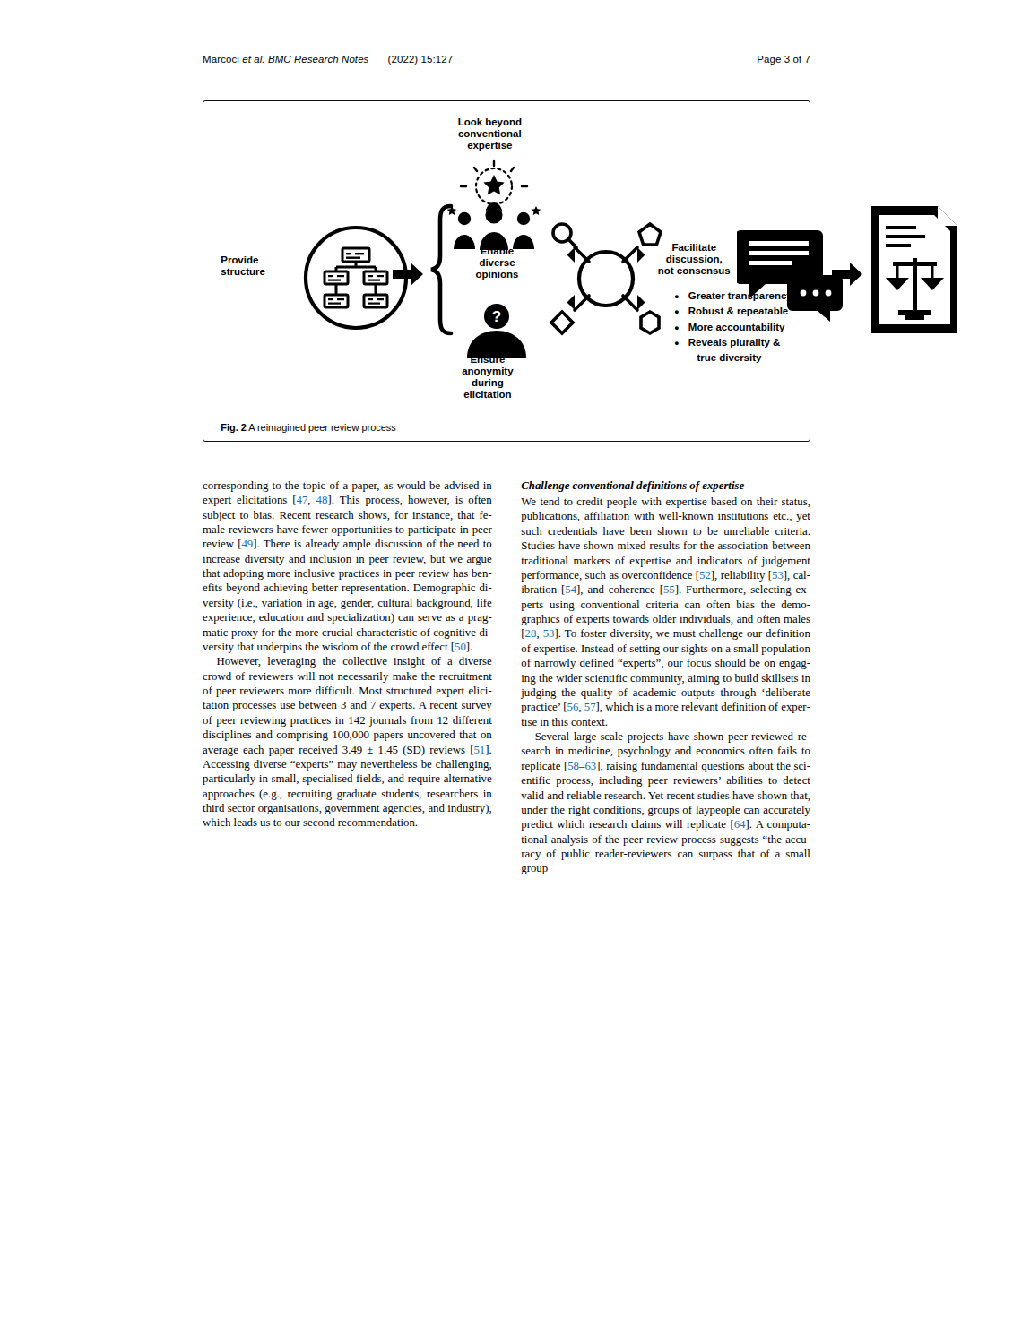Marcoci et al. BMC Research Notes(2022) 15:127
Page 3 of 7
Look beyond
conventional
expertise
Provide
structure
Enable
diverse
opinions
Facilitate
discussion,
not consensus
Ensure
anonymity
during
elicitation
?
Greater transparency
Robust & repeatable
More accountability
Reveals plurality &
true diversity
Fig. 2 A reimagined peer review process
corresponding to the topic of a paper, as would be advised in expert elicitations [47, 48]. This process, however, is often subject to bias. Recent research shows, for instance, that female reviewers have fewer opportunities to participate in peer review [49]. There is already ample discussion of the need to increase diversity and inclusion in peer review, but we argue that adopting more inclusive practices in peer review has benefits beyond achieving better representation. Demographic diversity (i.e., variation in age, gender, cultural background, life experience, education and specialization) can serve as a pragmatic proxy for the more crucial characteristic of cognitive diversity that underpins the wisdom of the crowd effect [50].
However, leveraging the collective insight of a diverse crowd of reviewers will not necessarily make the recruitment of peer reviewers more difficult. Most structured expert elicitation processes use between 3 and 7 experts. A recent survey of peer reviewing practices in 142 journals from 12 different disciplines and comprising 100,000 papers uncovered that on average each paper received 3.49 ± 1.45 (SD) reviews [51]. Accessing diverse “experts” may nevertheless be challenging, particularly in small, specialised fields, and require alternative approaches (e.g., recruiting graduate students, researchers in third sector organisations, government agencies, and industry), which leads us to our second recommendation.
Challenge conventional definitions of expertise
We tend to credit people with expertise based on their status, publications, affiliation with well-known institutions etc., yet such credentials have been shown to be unreliable criteria. Studies have shown mixed results for the association between traditional markers of expertise and indicators of judgement performance, such as overconfidence [52], reliability [53], calibration [54], and coherence [55]. Furthermore, selecting experts using conventional criteria can often bias the demographics of experts towards older individuals, and often males [28, 53]. To foster diversity, we must challenge our definition of expertise. Instead of setting our sights on a small population of narrowly defined “experts”, our focus should be on engaging the wider scientific community, aiming to build skillsets in judging the quality of academic outputs through ‘deliberate practice’ [56, 57], which is a more relevant definition of expertise in this context.
Several large-scale projects have shown peer-reviewed research in medicine, psychology and economics often fails to replicate [58–63], raising fundamental questions about the scientific process, including peer reviewers’ abilities to detect valid and reliable research. Yet recent studies have shown that, under the right conditions, groups of laypeople can accurately predict which research claims will replicate [64]. A computational analysis of the peer review process suggests “the accuracy of public reader-reviewers can surpass that of a small group